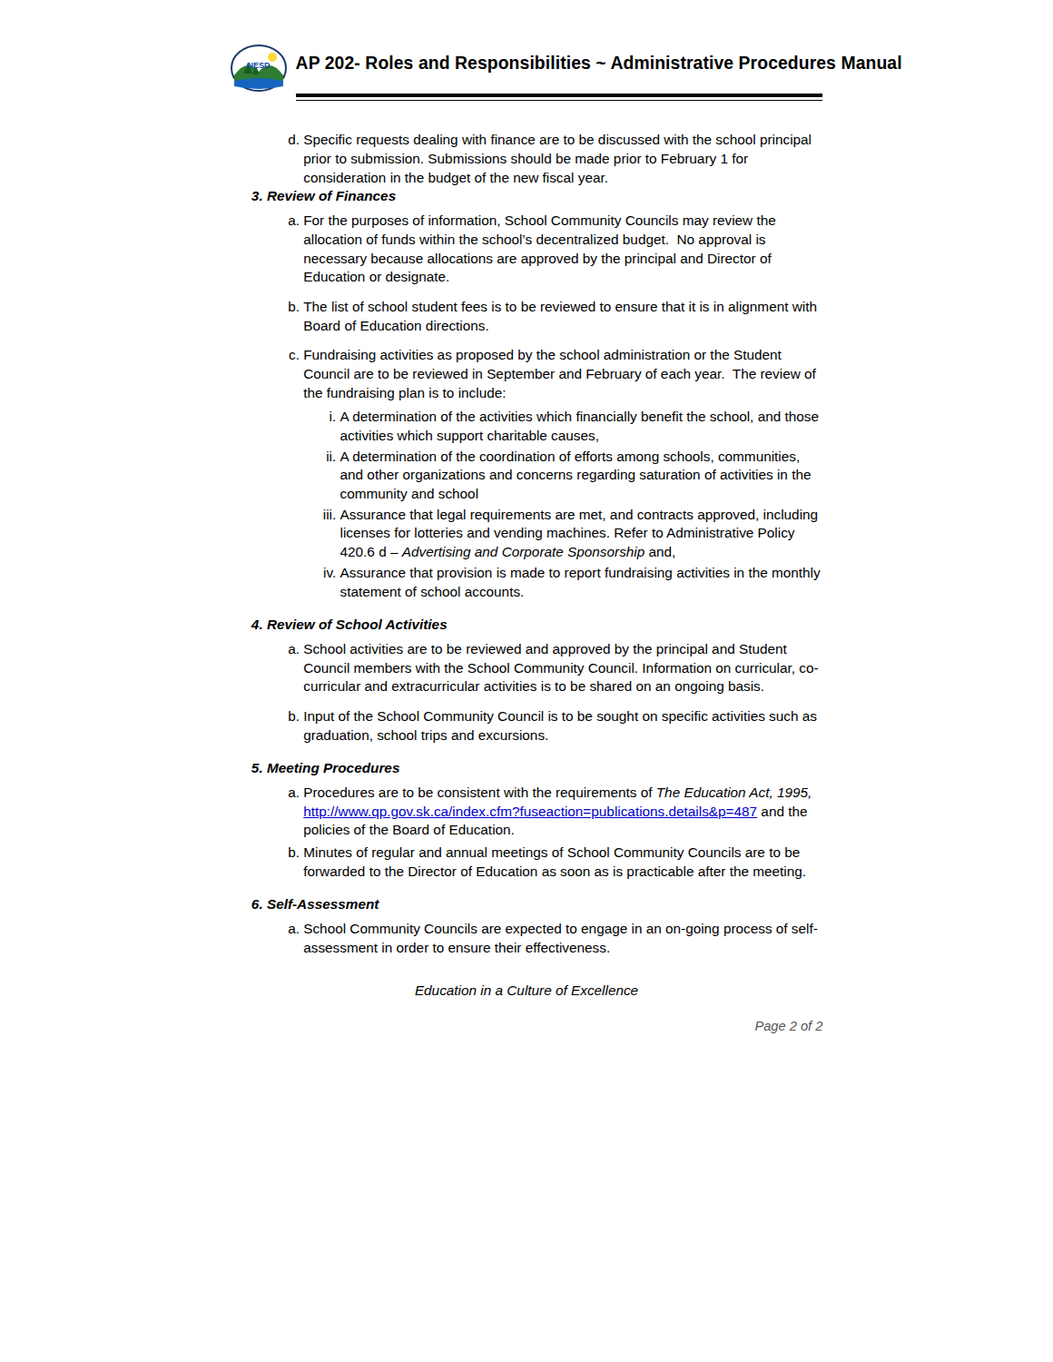NESD
AP 202- Roles and Responsibilities ~ Administrative Procedures Manual
Specific requests dealing with finance are to be discussed with the school principal prior to submission. Submissions should be made prior to February 1 for consideration in the budget of the new fiscal year.
Review of Finances
For the purposes of information, School Community Councils may review the allocation of funds within the school’s decentralized budget. No approval is necessary because allocations are approved by the principal and Director of Education or designate.
The list of school student fees is to be reviewed to ensure that it is in alignment with Board of Education directions.
Fundraising activities as proposed by the school administration or the Student Council are to be reviewed in September and February of each year. The review of the fundraising plan is to include:
A determination of the activities which financially benefit the school, and those activities which support charitable causes,
A determination of the coordination of efforts among schools, communities, and other organizations and concerns regarding saturation of activities in the community and school
Assurance that legal requirements are met, and contracts approved, including licenses for lotteries and vending machines. Refer to Administrative Policy 420.6 d – Advertising and Corporate Sponsorship and,
Assurance that provision is made to report fundraising activities in the monthly statement of school accounts.
Review of School Activities
School activities are to be reviewed and approved by the principal and Student Council members with the School Community Council. Information on curricular, co-curricular and extracurricular activities is to be shared on an ongoing basis.
Input of the School Community Council is to be sought on specific activities such as graduation, school trips and excursions.
Meeting Procedures
Procedures are to be consistent with the requirements of The Education Act, 1995, http://www.qp.gov.sk.ca/index.cfm?fuseaction=publications.details&p=487 and the policies of the Board of Education.
Minutes of regular and annual meetings of School Community Councils are to be forwarded to the Director of Education as soon as is practicable after the meeting.
Self-Assessment
School Community Councils are expected to engage in an on-going process of self-assessment in order to ensure their effectiveness.
Education in a Culture of Excellence
Page 2 of 2